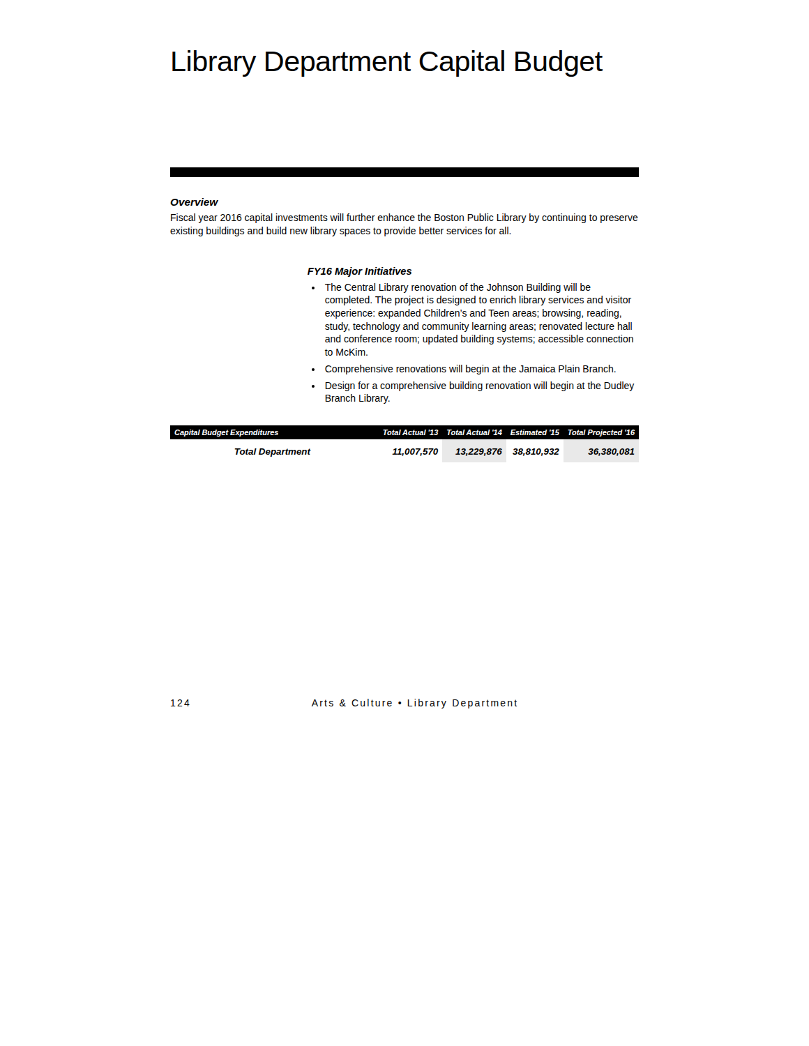Library Department Capital Budget
Overview
Fiscal year 2016 capital investments will further enhance the Boston Public Library by continuing to preserve existing buildings and build new library spaces to provide better services for all.
FY16 Major Initiatives
The Central Library renovation of the Johnson Building will be completed. The project is designed to enrich library services and visitor experience: expanded Children’s and Teen areas; browsing, reading, study, technology and community learning areas; renovated lecture hall and conference room; updated building systems; accessible connection to McKim.
Comprehensive renovations will begin at the Jamaica Plain Branch.
Design for a comprehensive building renovation will begin at the Dudley Branch Library.
| Capital Budget Expenditures | Total Actual '13 | Total Actual '14 | Estimated '15 | Total Projected '16 |
| --- | --- | --- | --- | --- |
| Total Department | 11,007,570 | 13,229,876 | 38,810,932 | 36,380,081 |
124
Arts & Culture • Library Department